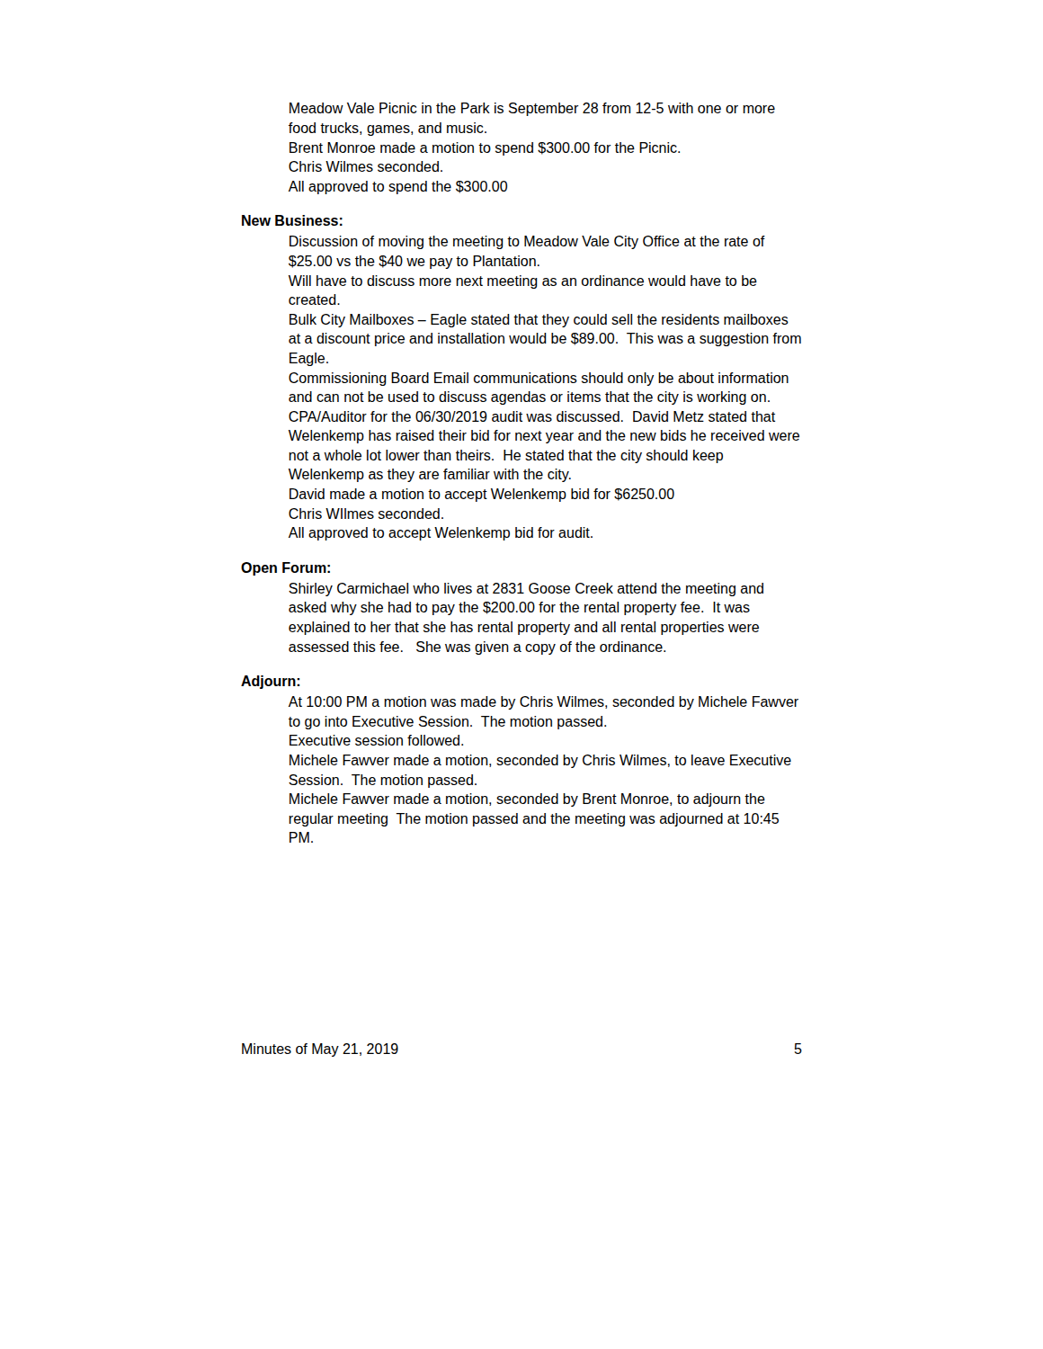Meadow Vale Picnic in the Park is September 28 from 12-5 with one or more food trucks, games, and music.
Brent Monroe made a motion to spend $300.00 for the Picnic.
Chris Wilmes seconded.
All approved to spend the $300.00
New Business:
Discussion of moving the meeting to Meadow Vale City Office at the rate of $25.00 vs the $40 we pay to Plantation.
Will have to discuss more next meeting as an ordinance would have to be created.
Bulk City Mailboxes – Eagle stated that they could sell the residents mailboxes at a discount price and installation would be $89.00. This was a suggestion from Eagle.
Commissioning Board Email communications should only be about information and can not be used to discuss agendas or items that the city is working on.
CPA/Auditor for the 06/30/2019 audit was discussed. David Metz stated that Welenkemp has raised their bid for next year and the new bids he received were not a whole lot lower than theirs. He stated that the city should keep Welenkemp as they are familiar with the city.
David made a motion to accept Welenkemp bid for $6250.00
Chris WIlmes seconded.
All approved to accept Welenkemp bid for audit.
Open Forum:
Shirley Carmichael who lives at 2831 Goose Creek attend the meeting and asked why she had to pay the $200.00 for the rental property fee. It was explained to her that she has rental property and all rental properties were assessed this fee. She was given a copy of the ordinance.
Adjourn:
At 10:00 PM a motion was made by Chris Wilmes, seconded by Michele Fawver to go into Executive Session. The motion passed.
Executive session followed.
Michele Fawver made a motion, seconded by Chris Wilmes, to leave Executive Session. The motion passed.
Michele Fawver made a motion, seconded by Brent Monroe, to adjourn the regular meeting The motion passed and the meeting was adjourned at 10:45 PM.
Minutes of May 21, 2019 5